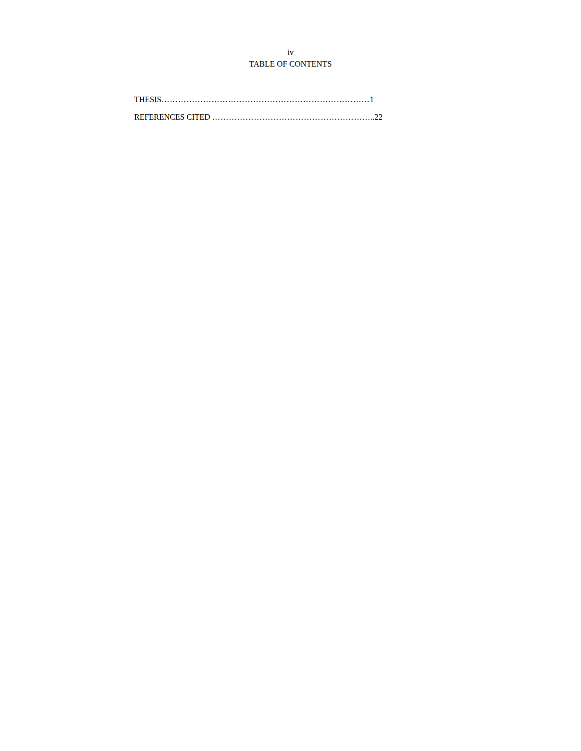iv
TABLE OF CONTENTS
THESIS…………………………………………………………………1
REFERENCES CITED …………………………………………………..22